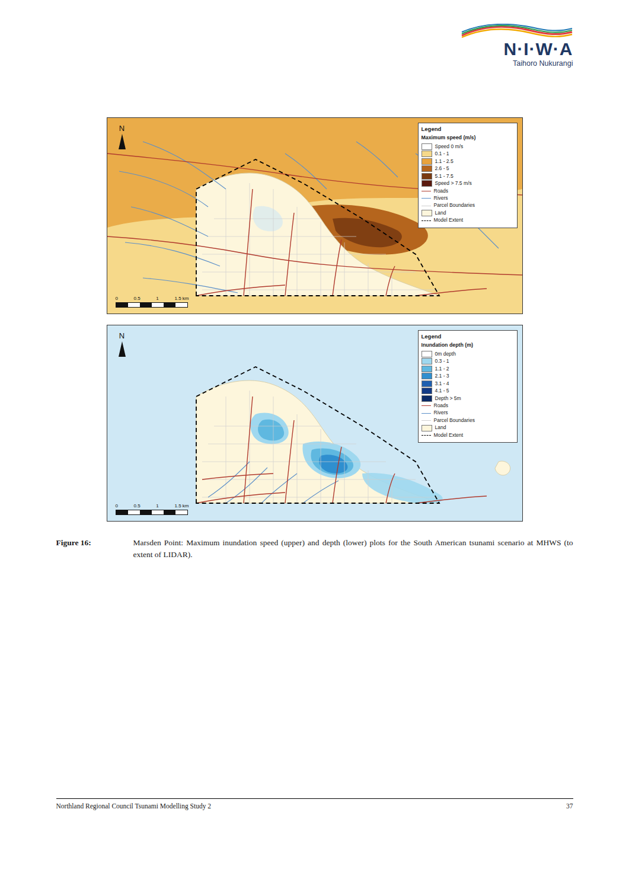N·I·W·A
Taihoro Nukurangi
N
Legend
Maximum speed (m/s)
Speed 0 m/s
0.1 - 1
1.1 - 2.5
2.6 - 5
5.1 - 7.5
Speed > 7.5 m/s
Roads
Rivers
Parcel Boundaries
Land
Model Extent
00.511.5 km
N
Legend
Inundation depth (m)
0m depth
0.3 - 1
1.1 - 2
2.1 - 3
3.1 - 4
4.1 - 5
Depth > 5m
Roads
Rivers
Parcel Boundaries
Land
Model Extent
00.511.5 km
Figure 16:
Marsden Point: Maximum inundation speed (upper) and depth (lower) plots for the South American tsunami scenario at MHWS (to extent of LIDAR).
Northland Regional Council Tsunami Modelling Study 2
37